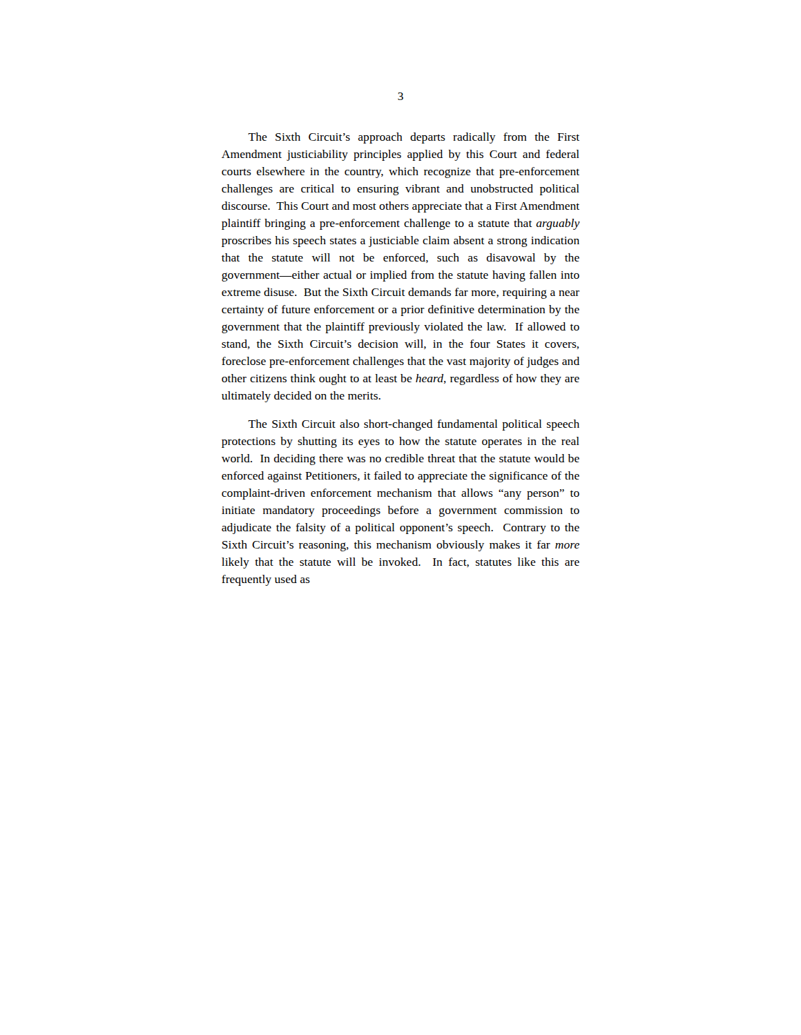3
The Sixth Circuit’s approach departs radically from the First Amendment justiciability principles applied by this Court and federal courts elsewhere in the country, which recognize that pre-enforcement challenges are critical to ensuring vibrant and unobstructed political discourse. This Court and most others appreciate that a First Amendment plaintiff bringing a pre-enforcement challenge to a statute that arguably proscribes his speech states a justiciable claim absent a strong indication that the statute will not be enforced, such as disavowal by the government—either actual or implied from the statute having fallen into extreme disuse. But the Sixth Circuit demands far more, requiring a near certainty of future enforcement or a prior definitive determination by the government that the plaintiff previously violated the law. If allowed to stand, the Sixth Circuit’s decision will, in the four States it covers, foreclose pre-enforcement challenges that the vast majority of judges and other citizens think ought to at least be heard, regardless of how they are ultimately decided on the merits.
The Sixth Circuit also short-changed fundamental political speech protections by shutting its eyes to how the statute operates in the real world. In deciding there was no credible threat that the statute would be enforced against Petitioners, it failed to appreciate the significance of the complaint-driven enforcement mechanism that allows “any person” to initiate mandatory proceedings before a government commission to adjudicate the falsity of a political opponent’s speech. Contrary to the Sixth Circuit’s reasoning, this mechanism obviously makes it far more likely that the statute will be invoked. In fact, statutes like this are frequently used as